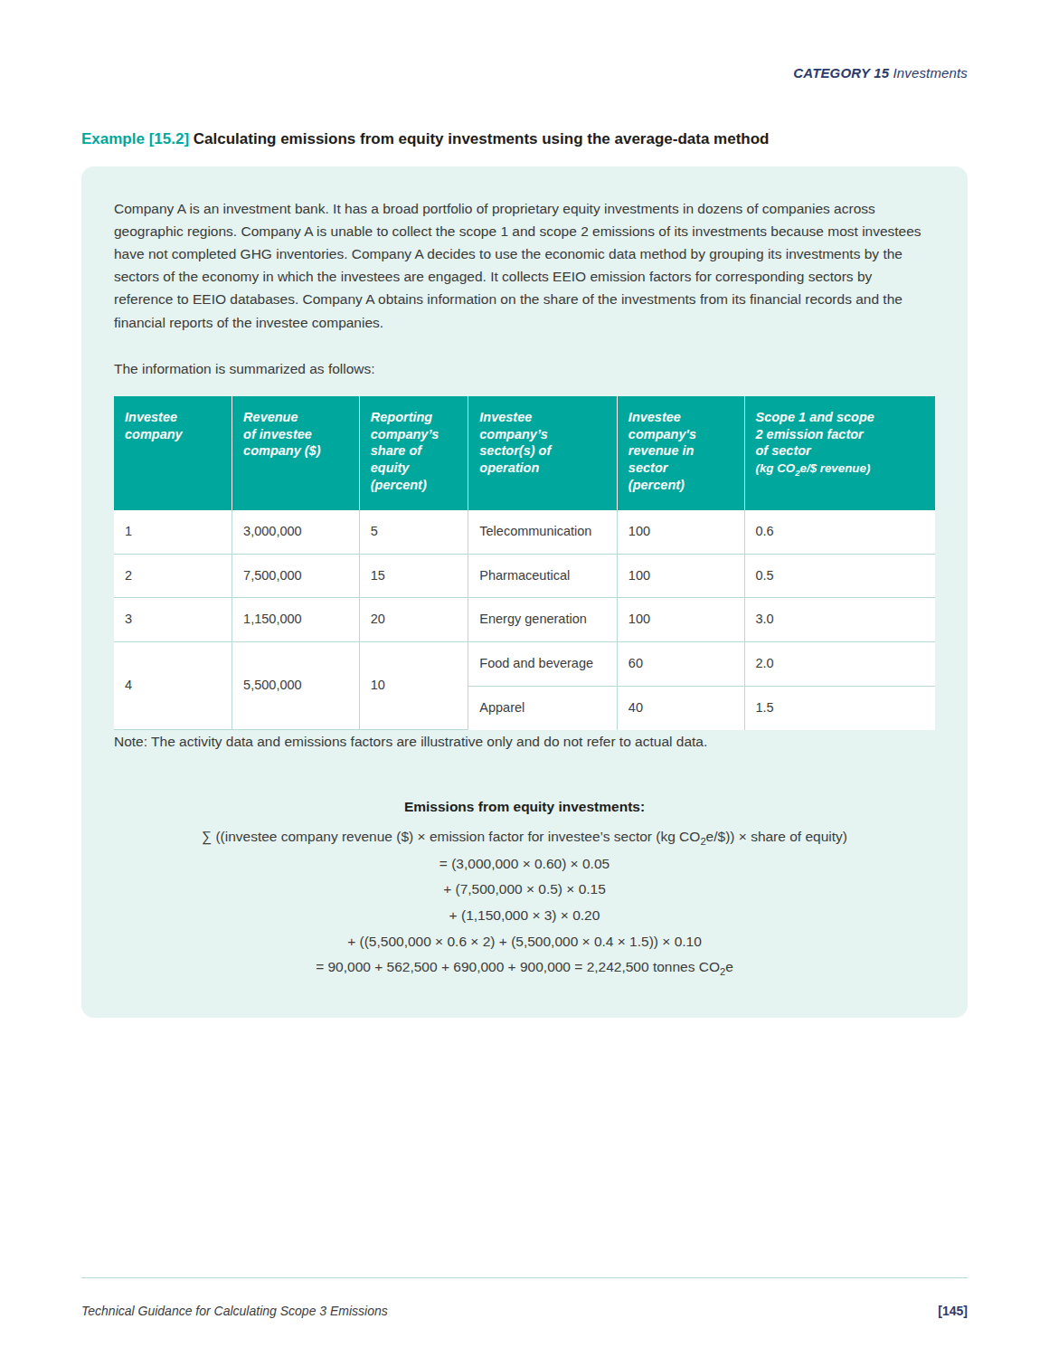CATEGORY 15 Investments
Example [15.2] Calculating emissions from equity investments using the average-data method
Company A is an investment bank. It has a broad portfolio of proprietary equity investments in dozens of companies across geographic regions. Company A is unable to collect the scope 1 and scope 2 emissions of its investments because most investees have not completed GHG inventories. Company A decides to use the economic data method by grouping its investments by the sectors of the economy in which the investees are engaged. It collects EEIO emission factors for corresponding sectors by reference to EEIO databases. Company A obtains information on the share of the investments from its financial records and the financial reports of the investee companies.
The information is summarized as follows:
| Investee company | Revenue of investee company ($) | Reporting company’s share of equity (percent) | Investee company’s sector(s) of operation | Investee company's revenue in sector (percent) | Scope 1 and scope 2 emission factor of sector (kg CO 2 e/$ revenue) |
| --- | --- | --- | --- | --- | --- |
| 1 | 3,000,000 | 5 | Telecommunication | 100 | 0.6 |
| 2 | 7,500,000 | 15 | Pharmaceutical | 100 | 0.5 |
| 3 | 1,150,000 | 20 | Energy generation | 100 | 3.0 |
| 4 | 5,500,000 | 10 | Food and beverage | 60 | 2.0 |
| Apparel | 40 | 1.5 |
Note: The activity data and emissions factors are illustrative only and do not refer to actual data.
Emissions from equity investments: ∑ ((investee company revenue ($) × emission factor for investee’s sector (kg CO2e/$)) × share of equity) = (3,000,000 × 0.60) × 0.05 + (7,500,000 × 0.5) × 0.15 + (1,150,000 × 3) × 0.20 + ((5,500,000 × 0.6 × 2) + (5,500,000 × 0.4 × 1.5)) × 0.10 = 90,000 + 562,500 + 690,000 + 900,000 = 2,242,500 tonnes CO2e
Technical Guidance for Calculating Scope 3 Emissions [145]